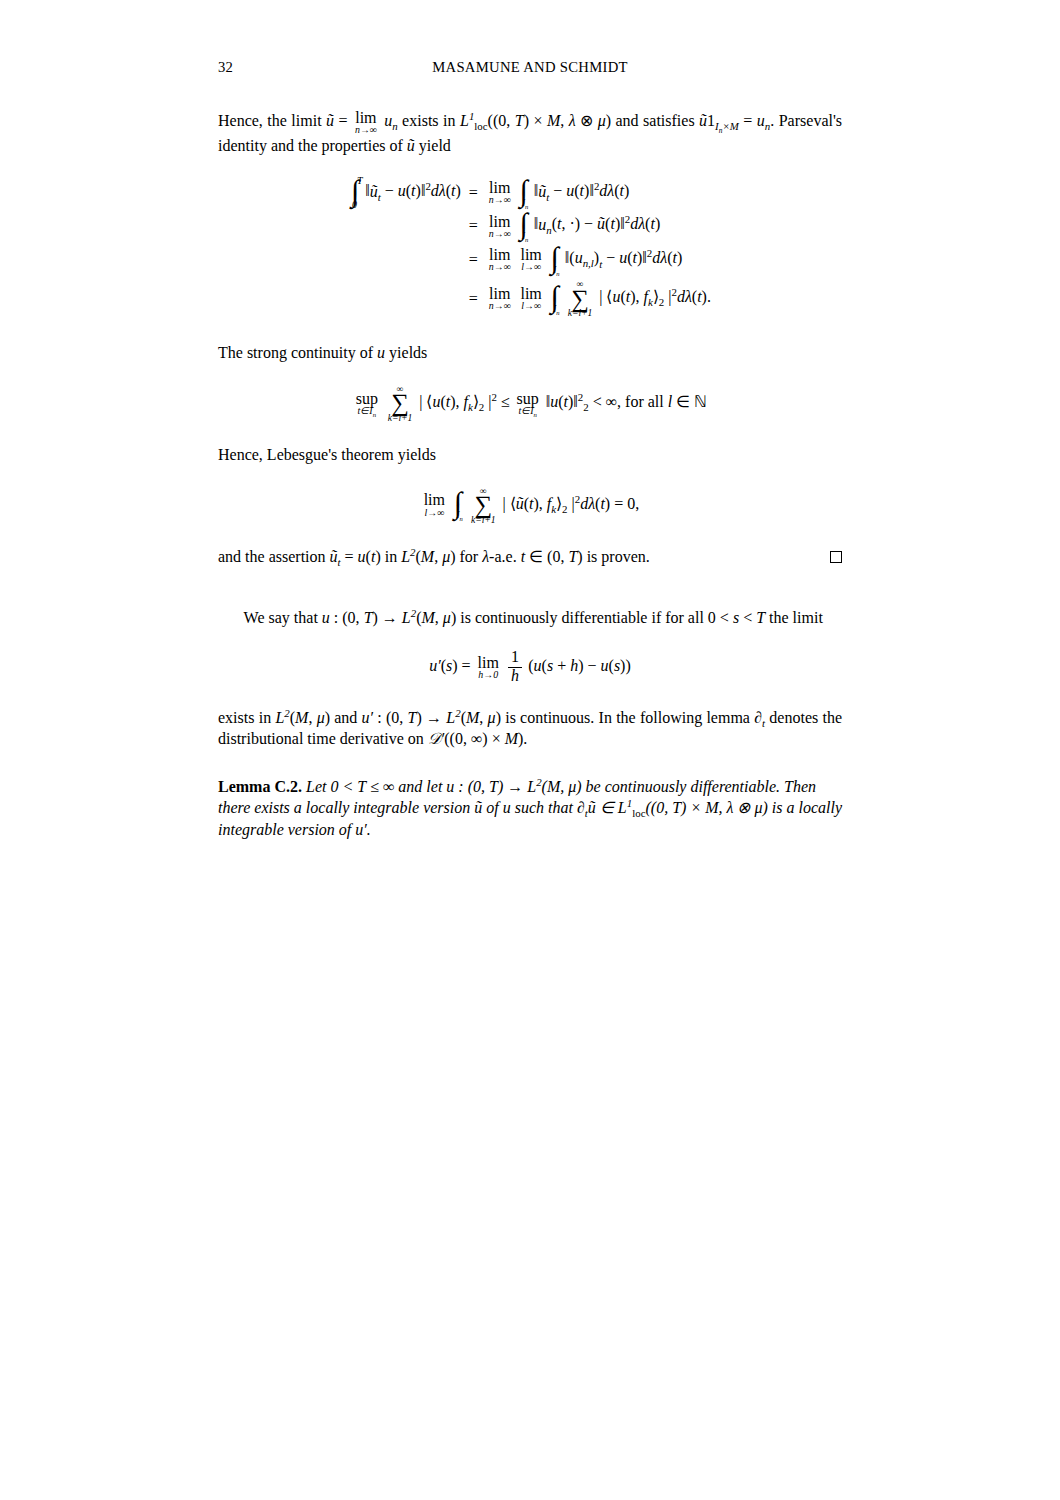32 MASAMUNE AND SCHMIDT
Hence, the limit ũ = lim n→∞ un exists in L1loc((0, T) × M, λ ⊗ μ) and satisfies ũ1In×M = un. Parseval's identity and the properties of ũ yield
| T ∫ 0 ‖ ũ t − u ( t )‖ 2 dλ ( t ) | = | lim n→∞ ∫ I n ‖ ũ t − u ( t )‖ 2 dλ ( t ) |
| | = | lim n→∞ ∫ I n ‖ u n ( t , ·) − ũ ( t )‖ 2 dλ ( t ) |
| | = | lim n→∞ lim l→∞ ∫ I n ‖( u n,l ) t − u ( t )‖ 2 dλ ( t ) |
| | = | lim n→∞ lim l→∞ ∫ I n ∞ ∑ k=l+1 / ⟨ u ( t ), f k ⟩ 2 / 2 dλ ( t ). |
The strong continuity of u yields
sup t∈In ∞∑k=l+1 | ⟨u(t), fk⟩2 |2 ≤ sup t∈In ‖u(t)‖22 < ∞, for all l ∈ ℕ
Hence, Lebesgue's theorem yields
lim l→∞ ∫In ∞∑k=l+1 | ⟨ũ(t), fk⟩2 |2dλ(t) = 0,
and the assertion ũt = u(t) in L2(M, μ) for λ-a.e. t ∈ (0, T) is proven.
We say that u : (0, T) → L2(M, μ) is continuously differentiable if for all 0 < s < T the limit
u′(s) = lim h→0 1 h (u(s + h) − u(s))
exists in L2(M, μ) and u′ : (0, T) → L2(M, μ) is continuous. In the following lemma ∂t denotes the distributional time derivative on 𝒟′((0, ∞) × M).
Lemma C.2. Let 0 < T ≤ ∞ and let u : (0, T) → L2(M, μ) be continuously differentiable. Then there exists a locally integrable version ũ of u such that ∂tũ ∈ L1loc((0, T) × M, λ ⊗ μ) is a locally integrable version of u′.